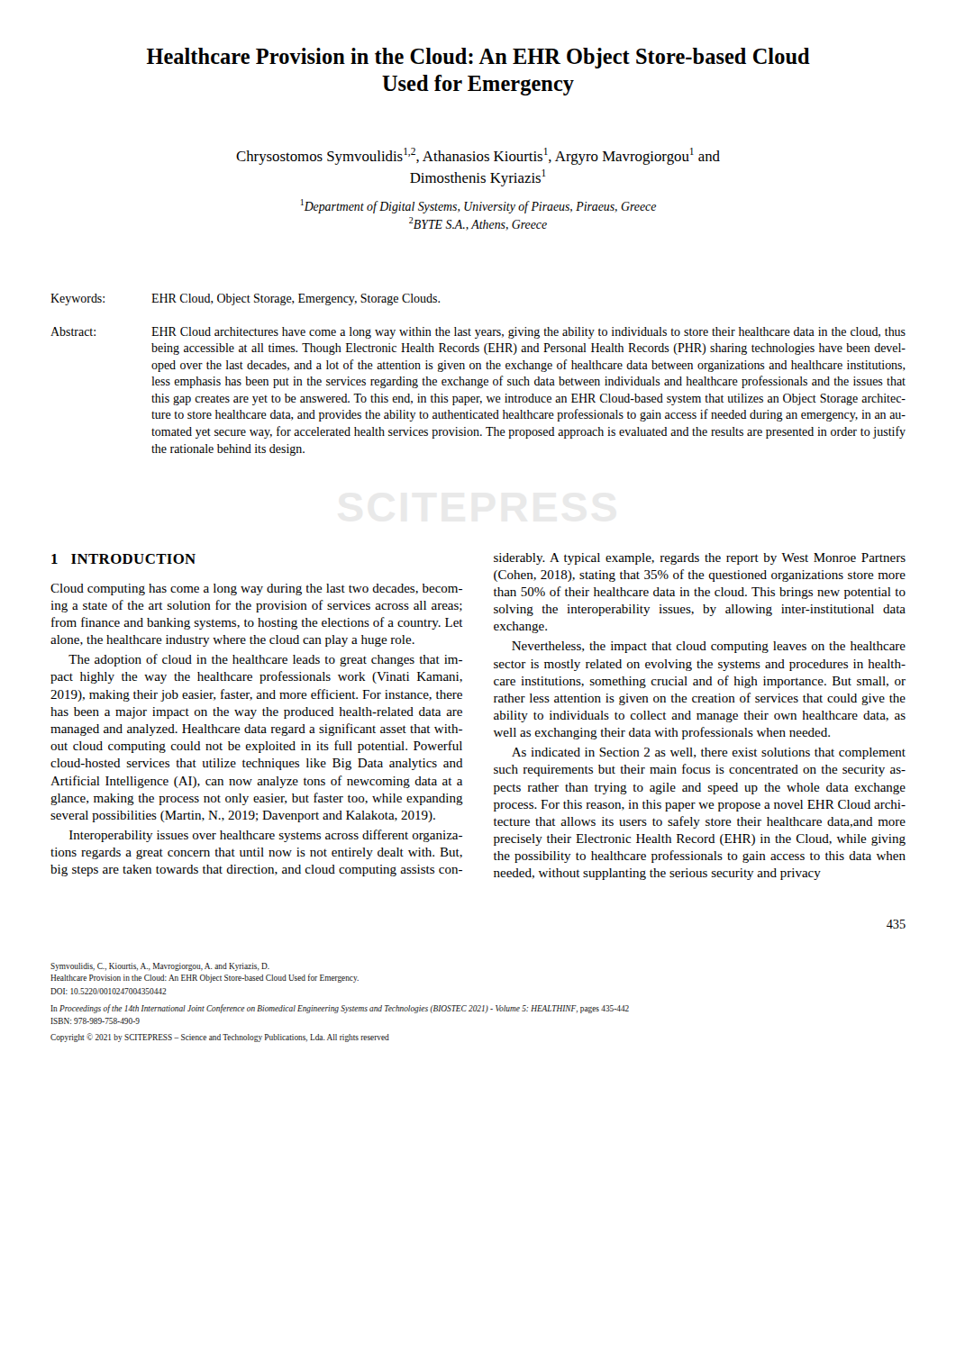Healthcare Provision in the Cloud: An EHR Object Store-based Cloud
Used for Emergency
Chrysostomos Symvoulidis1,2, Athanasios Kiourtis1, Argyro Mavrogiorgou1 and
Dimosthenis Kyriazis1
1Department of Digital Systems, University of Piraeus, Piraeus, Greece
2BYTE S.A., Athens, Greece
Keywords:
EHR Cloud, Object Storage, Emergency, Storage Clouds.
Abstract:
EHR Cloud architectures have come a long way within the last years, giving the ability to individuals to store their healthcare data in the cloud, thus being accessible at all times. Though Electronic Health Records (EHR) and Personal Health Records (PHR) sharing technologies have been developed over the last decades, and a lot of the attention is given on the exchange of healthcare data between organizations and healthcare institutions, less emphasis has been put in the services regarding the exchange of such data between individuals and healthcare professionals and the issues that this gap creates are yet to be answered. To this end, in this paper, we introduce an EHR Cloud-based system that utilizes an Object Storage architecture to store healthcare data, and provides the ability to authenticated healthcare professionals to gain access if needed during an emergency, in an automated yet secure way, for accelerated health services provision. The proposed approach is evaluated and the results are presented in order to justify the rationale behind its design.
SCITEPRESS
1 INTRODUCTION
Cloud computing has come a long way during the last two decades, becoming a state of the art solution for the provision of services across all areas; from finance and banking systems, to hosting the elections of a country. Let alone, the healthcare industry where the cloud can play a huge role.
The adoption of cloud in the healthcare leads to great changes that impact highly the way the healthcare professionals work (Vinati Kamani, 2019), making their job easier, faster, and more efficient. For instance, there has been a major impact on the way the produced health-related data are managed and analyzed. Healthcare data regard a significant asset that without cloud computing could not be exploited in its full potential. Powerful cloud-hosted services that utilize techniques like Big Data analytics and Artificial Intelligence (AI), can now analyze tons of newcoming data at a glance, making the process not only easier, but faster too, while expanding several possibilities (Martin, N., 2019; Davenport and Kalakota, 2019).
Interoperability issues over healthcare systems across different organizations regards a great concern that until now is not entirely dealt with. But, big steps are taken towards that direction, and cloud computing assists considerably. A typical example, regards the report by West Monroe Partners (Cohen, 2018), stating that 35% of the questioned organizations store more than 50% of their healthcare data in the cloud. This brings new potential to solving the interoperability issues, by allowing inter-institutional data exchange.
Nevertheless, the impact that cloud computing leaves on the healthcare sector is mostly related on evolving the systems and procedures in healthcare institutions, something crucial and of high importance. But small, or rather less attention is given on the creation of services that could give the ability to individuals to collect and manage their own healthcare data, as well as exchanging their data with professionals when needed.
As indicated in Section 2 as well, there exist solutions that complement such requirements but their main focus is concentrated on the security aspects rather than trying to agile and speed up the whole data exchange process. For this reason, in this paper we propose a novel EHR Cloud architecture that allows its users to safely store their healthcare data,and more precisely their Electronic Health Record (EHR) in the Cloud, while giving the possibility to healthcare professionals to gain access to this data when needed, without supplanting the serious security and privacy
435
Symvoulidis, C., Kiourtis, A., Mavrogiorgou, A. and Kyriazis, D.
Healthcare Provision in the Cloud: An EHR Object Store-based Cloud Used for Emergency.
DOI: 10.5220/0010247004350442
In Proceedings of the 14th International Joint Conference on Biomedical Engineering Systems and Technologies (BIOSTEC 2021) - Volume 5: HEALTHINF, pages 435-442
ISBN: 978-989-758-490-9
Copyright © 2021 by SCITEPRESS – Science and Technology Publications, Lda. All rights reserved